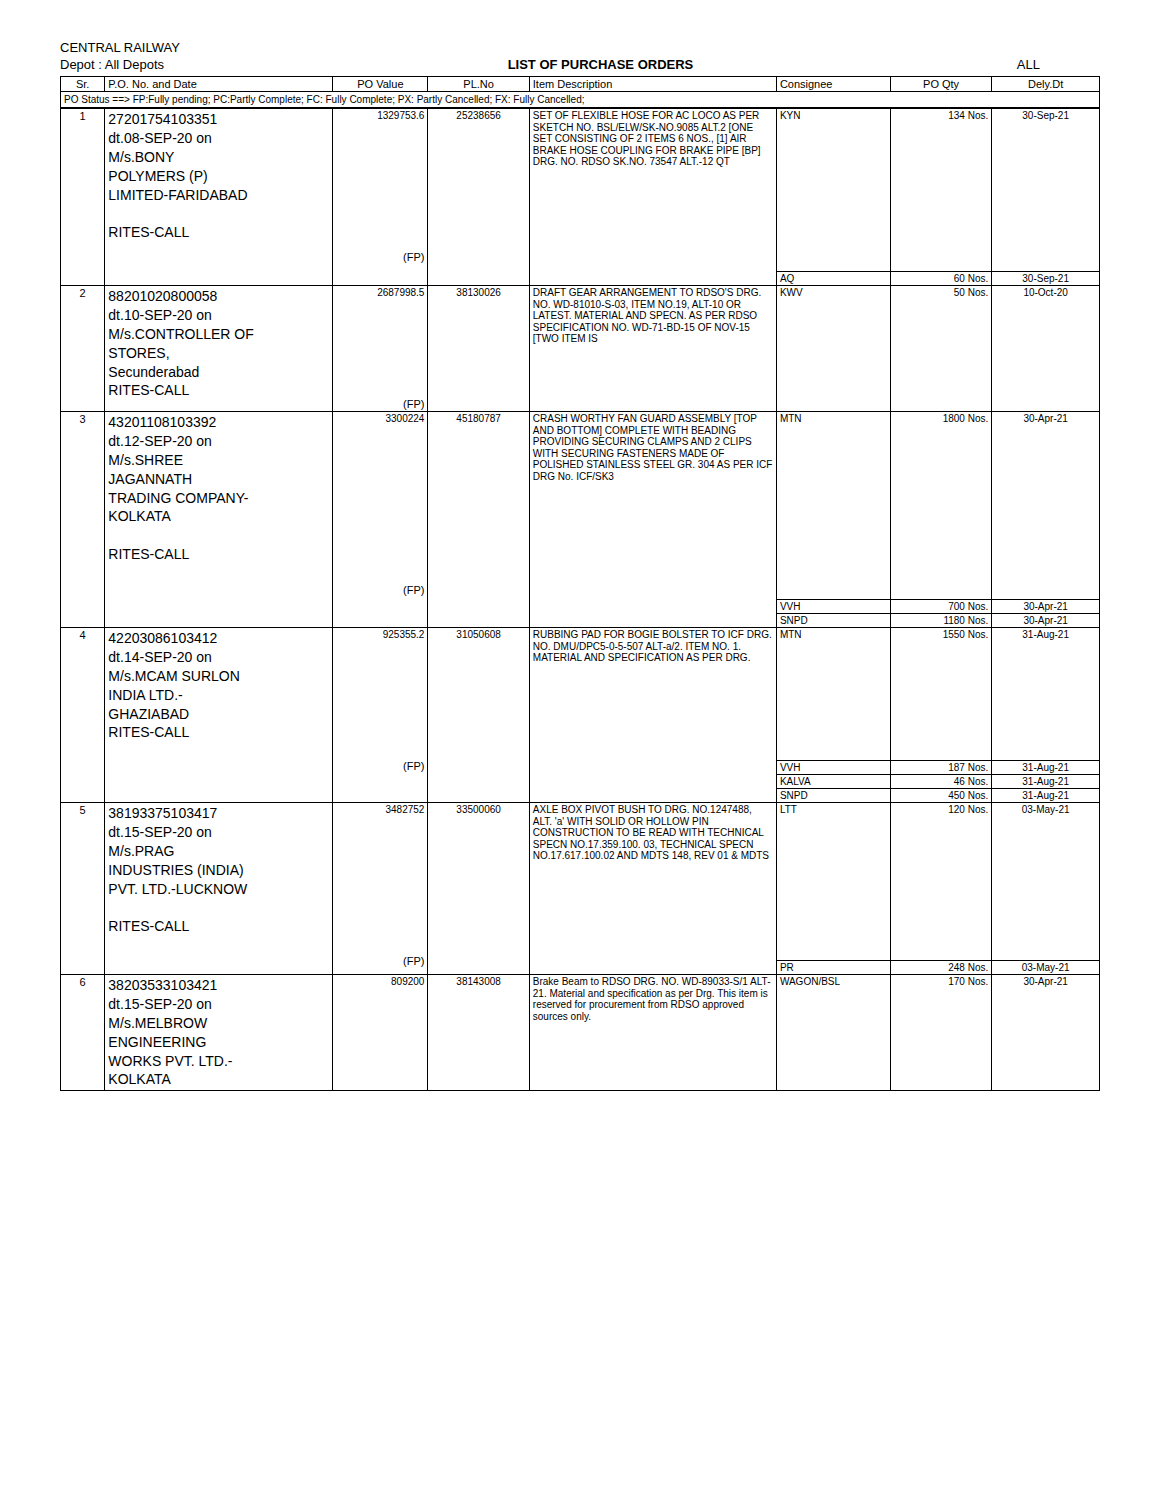CENTRAL RAILWAY
Depot : All Depots
LIST OF PURCHASE ORDERS
ALL
| Sr. | P.O. No. and Date | PO Value | PL.No | Item Description | Consignee | PO Qty | Dely.Dt |
| --- | --- | --- | --- | --- | --- | --- | --- |
PO Status ==> FP:Fully pending; PC:Partly Complete; FC: Fully Complete; PX: Partly Cancelled; FX: Fully Cancelled;
| 1 | 27201754103351 dt.08-SEP-20 on M/s.BONY POLYMERS (P) LIMITED-FARIDABAD RITES-CALL | 1329753.6 (FP) | 25238656 | SET OF FLEXIBLE HOSE FOR AC LOCO AS PER SKETCH NO. BSL/ELW/SK-NO.9085 ALT.2 [ONE SET CONSISTING OF 2 ITEMS 6 NOS., [1] AIR BRAKE HOSE COUPLING FOR BRAKE PIPE [BP] DRG. NO. RDSO SK.NO. 73547 ALT.-12 QT | / KYN / / AQ / | / 134 Nos. / / 60 Nos. / | / 30-Sep-21 / / 30-Sep-21 / |
| 2 | 88201020800058 dt.10-SEP-20 on M/s.CONTROLLER OF STORES, Secunderabad RITES-CALL | 2687998.5 (FP) | 38130026 | DRAFT GEAR ARRANGEMENT TO RDSO'S DRG. NO. WD-81010-S-03, ITEM NO.19, ALT-10 OR LATEST. MATERIAL AND SPECN. AS PER RDSO SPECIFICATION NO. WD-71-BD-15 OF NOV-15 [TWO ITEM IS | KWV | 50 Nos. | 10-Oct-20 |
| 3 | 43201108103392 dt.12-SEP-20 on M/s.SHREE JAGANNATH TRADING COMPANY- KOLKATA RITES-CALL | 3300224 (FP) | 45180787 | CRASH WORTHY FAN GUARD ASSEMBLY [TOP AND BOTTOM] COMPLETE WITH BEADING PROVIDING SECURING CLAMPS AND 2 CLIPS WITH SECURING FASTENERS MADE OF POLISHED STAINLESS STEEL GR. 304 AS PER ICF DRG No. ICF/SK3 | / MTN / / VVH / / SNPD / | / 1800 Nos. / / 700 Nos. / / 1180 Nos. / | / 30-Apr-21 / / 30-Apr-21 / / 30-Apr-21 / |
| 4 | 42203086103412 dt.14-SEP-20 on M/s.MCAM SURLON INDIA LTD.- GHAZIABAD RITES-CALL | 925355.2 (FP) | 31050608 | RUBBING PAD FOR BOGIE BOLSTER TO ICF DRG. NO. DMU/DPC5-0-5-507 ALT-a/2. ITEM NO. 1. MATERIAL AND SPECIFICATION AS PER DRG. | / MTN / / VVH / / KALVA / / SNPD / | / 1550 Nos. / / 187 Nos. / / 46 Nos. / / 450 Nos. / | / 31-Aug-21 / / 31-Aug-21 / / 31-Aug-21 / / 31-Aug-21 / |
| 5 | 38193375103417 dt.15-SEP-20 on M/s.PRAG INDUSTRIES (INDIA) PVT. LTD.-LUCKNOW RITES-CALL | 3482752 (FP) | 33500060 | AXLE BOX PIVOT BUSH TO DRG. NO.1247488, ALT. 'a' WITH SOLID OR HOLLOW PIN CONSTRUCTION TO BE READ WITH TECHNICAL SPECN NO.17.359.100. 03, TECHNICAL SPECN NO.17.617.100.02 AND MDTS 148, REV 01 & MDTS | / LTT / / PR / | / 120 Nos. / / 248 Nos. / | / 03-May-21 / / 03-May-21 / |
| 6 | 38203533103421 dt.15-SEP-20 on M/s.MELBROW ENGINEERING WORKS PVT. LTD.- KOLKATA | 809200 | 38143008 | Brake Beam to RDSO DRG. NO. WD-89033-S/1 ALT-21. Material and specification as per Drg. This item is reserved for procurement from RDSO approved sources only. | WAGON/BSL | 170 Nos. | 30-Apr-21 |